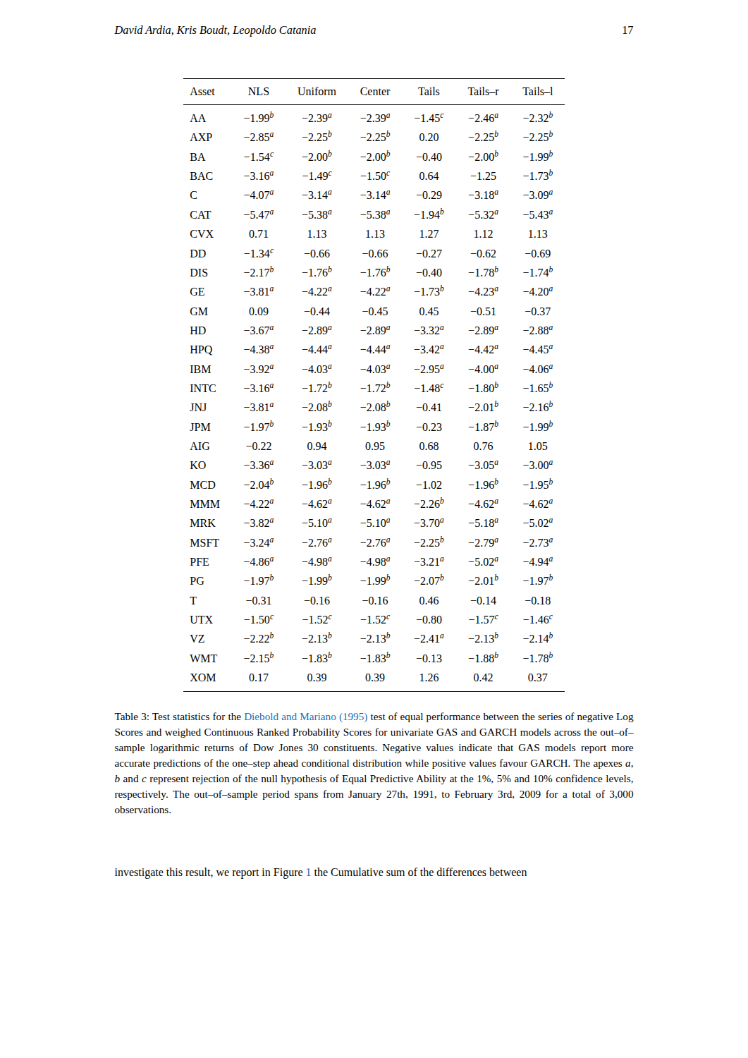David Ardia, Kris Boudt, Leopoldo Catania 17
| Asset | NLS | Uniform | Center | Tails | Tails–r | Tails–l |
| --- | --- | --- | --- | --- | --- | --- |
| AA | −1.99 b | −2.39 a | −2.39 a | −1.45 c | −2.46 a | −2.32 b |
| AXP | −2.85 a | −2.25 b | −2.25 b | 0.20 | −2.25 b | −2.25 b |
| BA | −1.54 c | −2.00 b | −2.00 b | −0.40 | −2.00 b | −1.99 b |
| BAC | −3.16 a | −1.49 c | −1.50 c | 0.64 | −1.25 | −1.73 b |
| C | −4.07 a | −3.14 a | −3.14 a | −0.29 | −3.18 a | −3.09 a |
| CAT | −5.47 a | −5.38 a | −5.38 a | −1.94 b | −5.32 a | −5.43 a |
| CVX | 0.71 | 1.13 | 1.13 | 1.27 | 1.12 | 1.13 |
| DD | −1.34 c | −0.66 | −0.66 | −0.27 | −0.62 | −0.69 |
| DIS | −2.17 b | −1.76 b | −1.76 b | −0.40 | −1.78 b | −1.74 b |
| GE | −3.81 a | −4.22 a | −4.22 a | −1.73 b | −4.23 a | −4.20 a |
| GM | 0.09 | −0.44 | −0.45 | 0.45 | −0.51 | −0.37 |
| HD | −3.67 a | −2.89 a | −2.89 a | −3.32 a | −2.89 a | −2.88 a |
| HPQ | −4.38 a | −4.44 a | −4.44 a | −3.42 a | −4.42 a | −4.45 a |
| IBM | −3.92 a | −4.03 a | −4.03 a | −2.95 a | −4.00 a | −4.06 a |
| INTC | −3.16 a | −1.72 b | −1.72 b | −1.48 c | −1.80 b | −1.65 b |
| JNJ | −3.81 a | −2.08 b | −2.08 b | −0.41 | −2.01 b | −2.16 b |
| JPM | −1.97 b | −1.93 b | −1.93 b | −0.23 | −1.87 b | −1.99 b |
| AIG | −0.22 | 0.94 | 0.95 | 0.68 | 0.76 | 1.05 |
| KO | −3.36 a | −3.03 a | −3.03 a | −0.95 | −3.05 a | −3.00 a |
| MCD | −2.04 b | −1.96 b | −1.96 b | −1.02 | −1.96 b | −1.95 b |
| MMM | −4.22 a | −4.62 a | −4.62 a | −2.26 b | −4.62 a | −4.62 a |
| MRK | −3.82 a | −5.10 a | −5.10 a | −3.70 a | −5.18 a | −5.02 a |
| MSFT | −3.24 a | −2.76 a | −2.76 a | −2.25 b | −2.79 a | −2.73 a |
| PFE | −4.86 a | −4.98 a | −4.98 a | −3.21 a | −5.02 a | −4.94 a |
| PG | −1.97 b | −1.99 b | −1.99 b | −2.07 b | −2.01 b | −1.97 b |
| T | −0.31 | −0.16 | −0.16 | 0.46 | −0.14 | −0.18 |
| UTX | −1.50 c | −1.52 c | −1.52 c | −0.80 | −1.57 c | −1.46 c |
| VZ | −2.22 b | −2.13 b | −2.13 b | −2.41 a | −2.13 b | −2.14 b |
| WMT | −2.15 b | −1.83 b | −1.83 b | −0.13 | −1.88 b | −1.78 b |
| XOM | 0.17 | 0.39 | 0.39 | 1.26 | 0.42 | 0.37 |
Table 3: Test statistics for the Diebold and Mariano (1995) test of equal performance between the series of negative Log Scores and weighed Continuous Ranked Probability Scores for univariate GAS and GARCH models across the out–of–sample logarithmic returns of Dow Jones 30 constituents. Negative values indicate that GAS models report more accurate predictions of the one–step ahead conditional distribution while positive values favour GARCH. The apexes a, b and c represent rejection of the null hypothesis of Equal Predictive Ability at the 1%, 5% and 10% confidence levels, respectively. The out–of–sample period spans from January 27th, 1991, to February 3rd, 2009 for a total of 3,000 observations.
investigate this result, we report in Figure 1 the Cumulative sum of the differences between